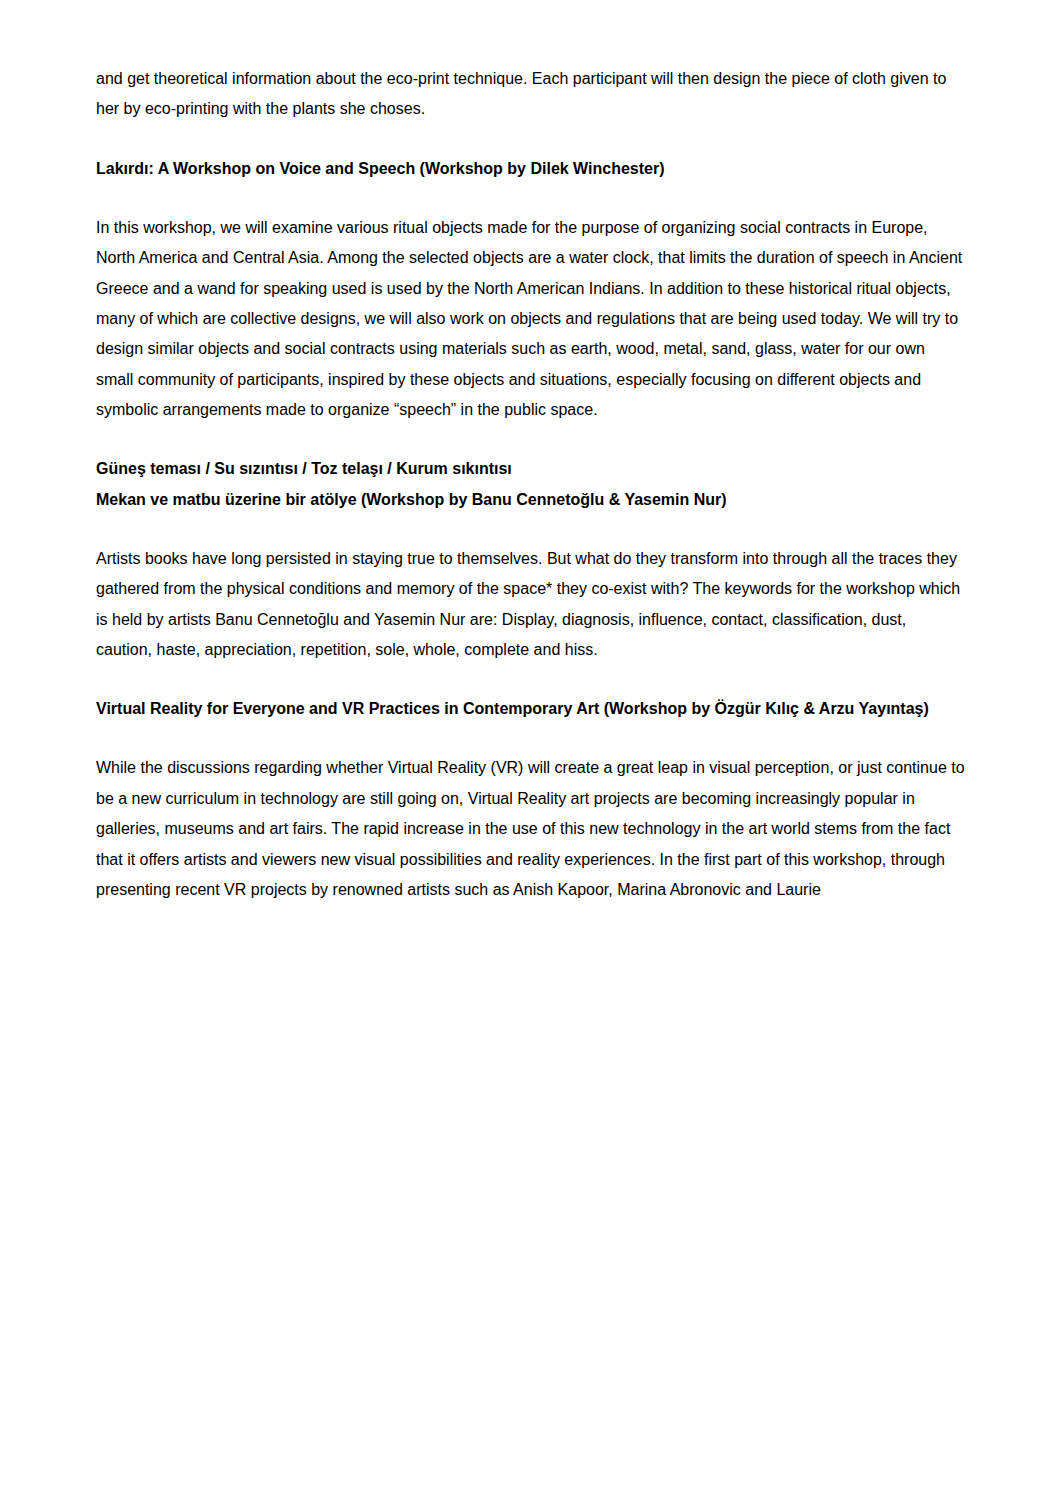and get theoretical information about the eco-print technique. Each participant will then design the piece of cloth given to her by eco-printing with the plants she choses.
Lakırdı: A Workshop on Voice and Speech (Workshop by Dilek Winchester)
In this workshop, we will examine various ritual objects made for the purpose of organizing social contracts in Europe, North America and Central Asia. Among the selected objects are a water clock, that limits the duration of speech in Ancient Greece and a wand for speaking used is used by the North American Indians. In addition to these historical ritual objects, many of which are collective designs, we will also work on objects and regulations that are being used today. We will try to design similar objects and social contracts using materials such as earth, wood, metal, sand, glass, water for our own small community of participants, inspired by these objects and situations, especially focusing on different objects and symbolic arrangements made to organize “speech” in the public space.
Güneş teması / Su sızıntısı / Toz telaşı / Kurum sıkıntısı
Mekan ve matbu üzerine bir atölye (Workshop by Banu Cennetoğlu & Yasemin Nur)
Artists books have long persisted in staying true to themselves. But what do they transform into through all the traces they gathered from the physical conditions and memory of the space* they co-exist with? The keywords for the workshop which is held by artists Banu Cennetoğlu and Yasemin Nur are: Display, diagnosis, influence, contact, classification, dust, caution, haste, appreciation, repetition, sole, whole, complete and hiss.
Virtual Reality for Everyone and VR Practices in Contemporary Art (Workshop by Özgür Kılıç & Arzu Yayıntaş)
While the discussions regarding whether Virtual Reality (VR) will create a great leap in visual perception, or just continue to be a new curriculum in technology are still going on, Virtual Reality art projects are becoming increasingly popular in galleries, museums and art fairs. The rapid increase in the use of this new technology in the art world stems from the fact that it offers artists and viewers new visual possibilities and reality experiences. In the first part of this workshop, through presenting recent VR projects by renowned artists such as Anish Kapoor, Marina Abronovic and Laurie